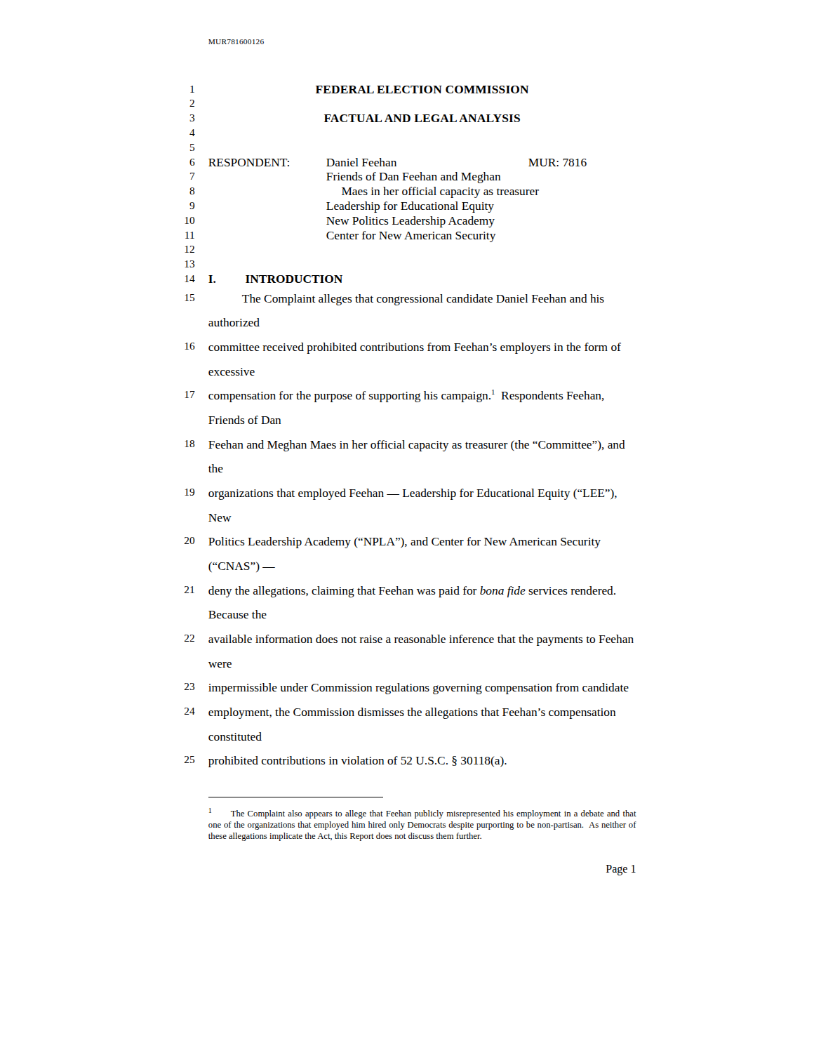MUR781600126
FEDERAL ELECTION COMMISSION
FACTUAL AND LEGAL ANALYSIS
RESPONDENT: Daniel Feehan MUR: 7816
Friends of Dan Feehan and Meghan
Maes in her official capacity as treasurer
Leadership for Educational Equity
New Politics Leadership Academy
Center for New American Security
I. INTRODUCTION
The Complaint alleges that congressional candidate Daniel Feehan and his authorized
committee received prohibited contributions from Feehan’s employers in the form of excessive
compensation for the purpose of supporting his campaign.1 Respondents Feehan, Friends of Dan
Feehan and Meghan Maes in her official capacity as treasurer (the “Committee”), and the
organizations that employed Feehan — Leadership for Educational Equity (“LEE”), New
Politics Leadership Academy (“NPLA”), and Center for New American Security (“CNAS”) —
deny the allegations, claiming that Feehan was paid for bona fide services rendered. Because the
available information does not raise a reasonable inference that the payments to Feehan were
impermissible under Commission regulations governing compensation from candidate
employment, the Commission dismisses the allegations that Feehan’s compensation constituted
prohibited contributions in violation of 52 U.S.C. § 30118(a).
1 The Complaint also appears to allege that Feehan publicly misrepresented his employment in a debate and that one of the organizations that employed him hired only Democrats despite purporting to be non-partisan. As neither of these allegations implicate the Act, this Report does not discuss them further.
Page 1